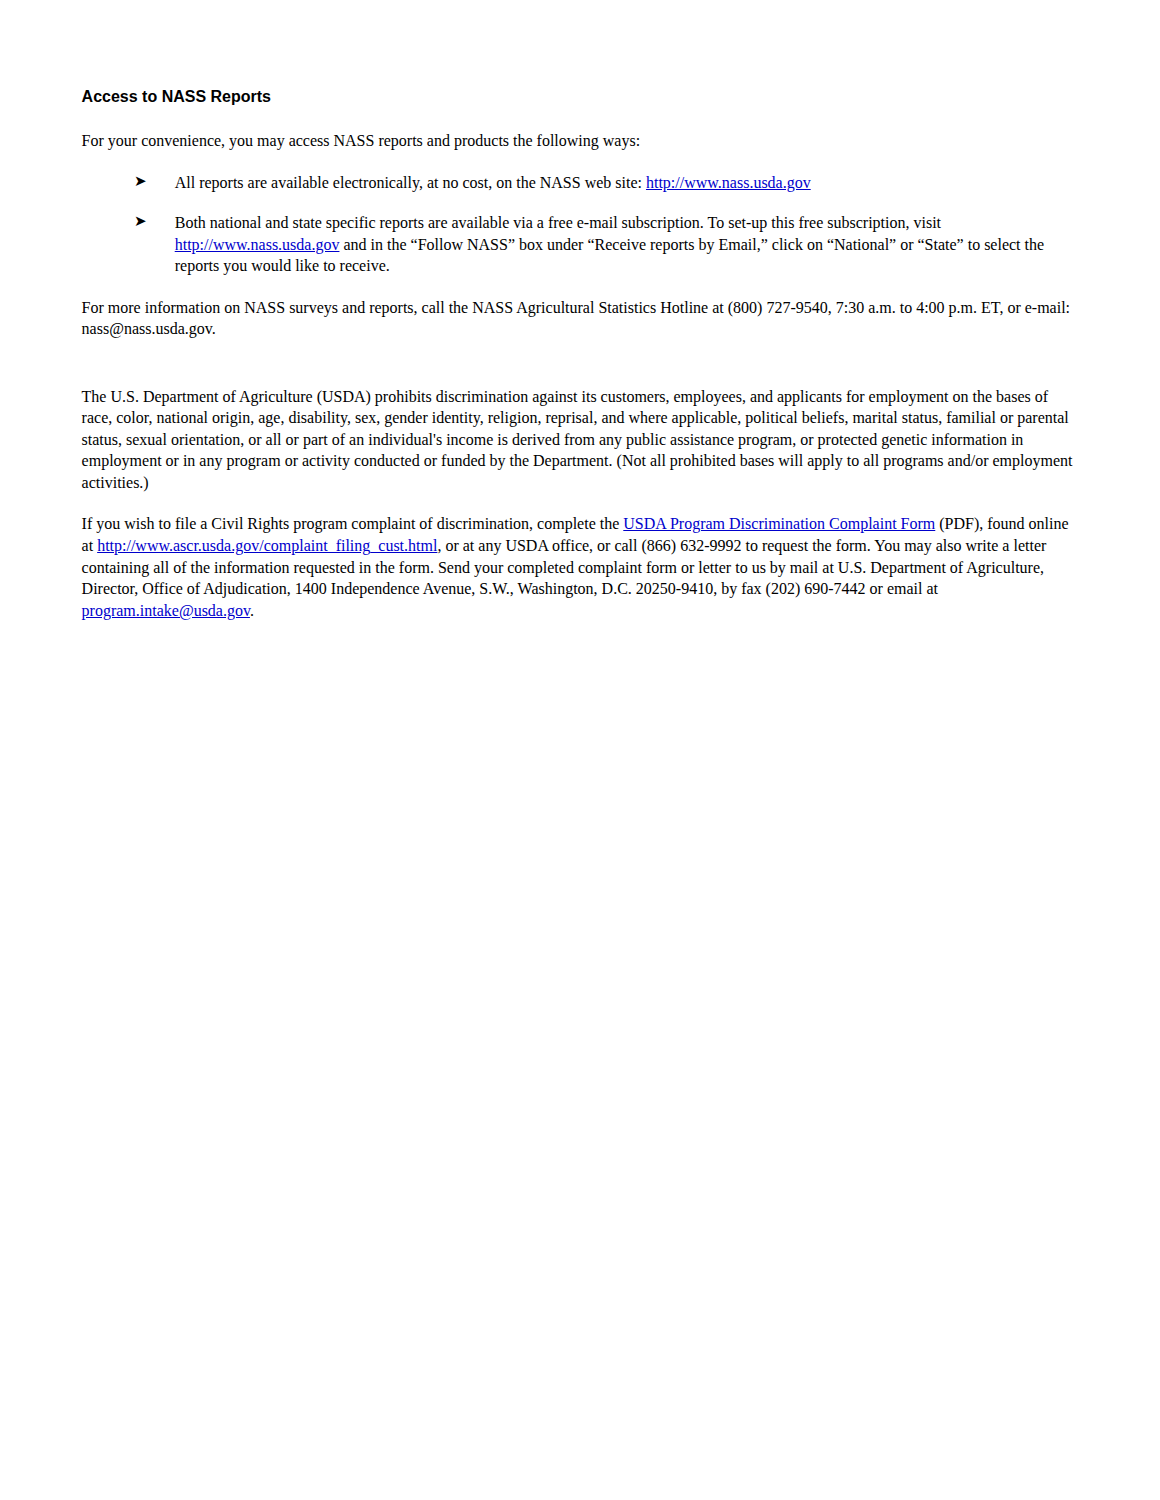Access to NASS Reports
For your convenience, you may access NASS reports and products the following ways:
All reports are available electronically, at no cost, on the NASS web site: http://www.nass.usda.gov
Both national and state specific reports are available via a free e-mail subscription. To set-up this free subscription, visit http://www.nass.usda.gov and in the “Follow NASS” box under “Receive reports by Email,” click on “National” or “State” to select the reports you would like to receive.
For more information on NASS surveys and reports, call the NASS Agricultural Statistics Hotline at (800) 727-9540, 7:30 a.m. to 4:00 p.m. ET, or e-mail: nass@nass.usda.gov.
The U.S. Department of Agriculture (USDA) prohibits discrimination against its customers, employees, and applicants for employment on the bases of race, color, national origin, age, disability, sex, gender identity, religion, reprisal, and where applicable, political beliefs, marital status, familial or parental status, sexual orientation, or all or part of an individual's income is derived from any public assistance program, or protected genetic information in employment or in any program or activity conducted or funded by the Department. (Not all prohibited bases will apply to all programs and/or employment activities.)
If you wish to file a Civil Rights program complaint of discrimination, complete the USDA Program Discrimination Complaint Form (PDF), found online at http://www.ascr.usda.gov/complaint_filing_cust.html, or at any USDA office, or call (866) 632-9992 to request the form. You may also write a letter containing all of the information requested in the form. Send your completed complaint form or letter to us by mail at U.S. Department of Agriculture, Director, Office of Adjudication, 1400 Independence Avenue, S.W., Washington, D.C. 20250-9410, by fax (202) 690-7442 or email at program.intake@usda.gov.